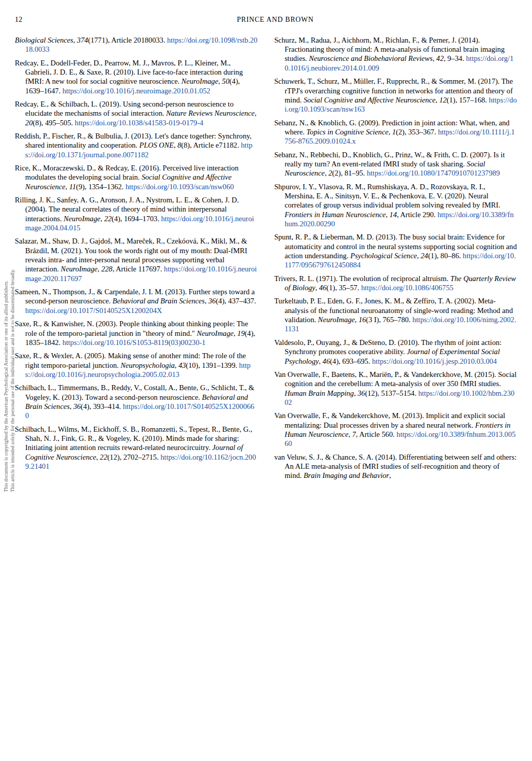This document is copyrighted by the American Psychological Association or one of its allied publishers.
This article is intended solely for the personal use of the individual user and is not to be disseminated broadly.
12 Prince and Brown
Biological Sciences, 374(1771), Article 20180033. https://doi.org/10.1098/rstb.2018.0033
Redcay, E., Dodell-Feder, D., Pearrow, M. J., Mavros, P. L., Kleiner, M., Gabrieli, J. D. E., & Saxe, R. (2010). Live face-to-face interaction during fMRI: A new tool for social cognitive neuroscience. NeuroImage, 50(4), 1639–1647. https://doi.org/10.1016/j.neuroimage.2010.01.052
Redcay, E., & Schilbach, L. (2019). Using second-person neuroscience to elucidate the mechanisms of social interaction. Nature Reviews Neuroscience, 20(8), 495–505. https://doi.org/10.1038/s41583-019-0179-4
Reddish, P., Fischer, R., & Bulbulia, J. (2013). Let's dance together: Synchrony, shared intentionality and cooperation. PLOS ONE, 8(8), Article e71182. https://doi.org/10.1371/journal.pone.0071182
Rice, K., Moraczewski, D., & Redcay, E. (2016). Perceived live interaction modulates the developing social brain. Social Cognitive and Affective Neuroscience, 11(9), 1354–1362. https://doi.org/10.1093/scan/nsw060
Rilling, J. K., Sanfey, A. G., Aronson, J. A., Nystrom, L. E., & Cohen, J. D. (2004). The neural correlates of theory of mind within interpersonal interactions. NeuroImage, 22(4), 1694–1703. https://doi.org/10.1016/j.neuroimage.2004.04.015
Salazar, M., Shaw, D. J., Gajdoš, M., Mareček, R., Czekóová, K., Mikl, M., & Brázdil, M. (2021). You took the words right out of my mouth: Dual-fMRI reveals intra- and inter-personal neural processes supporting verbal interaction. NeuroImage, 228, Article 117697. https://doi.org/10.1016/j.neuroimage.2020.117697
Sameen, N., Thompson, J., & Carpendale, J. I. M. (2013). Further steps toward a second-person neuroscience. Behavioral and Brain Sciences, 36(4), 437–437. https://doi.org/10.1017/S0140525X1200204X
Saxe, R., & Kanwisher, N. (2003). People thinking about thinking people: The role of the temporo-parietal junction in "theory of mind." NeuroImage, 19(4), 1835–1842. https://doi.org/10.1016/S1053-8119(03)00230-1
Saxe, R., & Wexler, A. (2005). Making sense of another mind: The role of the right temporo-parietal junction. Neuropsychologia, 43(10), 1391–1399. https://doi.org/10.1016/j.neuropsychologia.2005.02.013
Schilbach, L., Timmermans, B., Reddy, V., Costall, A., Bente, G., Schlicht, T., & Vogeley, K. (2013). Toward a second-person neuroscience. Behavioral and Brain Sciences, 36(4), 393–414. https://doi.org/10.1017/S0140525X12000660
Schilbach, L., Wilms, M., Eickhoff, S. B., Romanzetti, S., Tepest, R., Bente, G., Shah, N. J., Fink, G. R., & Vogeley, K. (2010). Minds made for sharing: Initiating joint attention recruits reward-related neurocircuitry. Journal of Cognitive Neuroscience, 22(12), 2702–2715. https://doi.org/10.1162/jocn.2009.21401
Schurz, M., Radua, J., Aichhorn, M., Richlan, F., & Perner, J. (2014). Fractionating theory of mind: A meta-analysis of functional brain imaging studies. Neuroscience and Biobehavioral Reviews, 42, 9–34. https://doi.org/10.1016/j.neubiorev.2014.01.009
Schuwerk, T., Schurz, M., Müller, F., Rupprecht, R., & Sommer, M. (2017). The rTPJ's overarching cognitive function in networks for attention and theory of mind. Social Cognitive and Affective Neuroscience, 12(1), 157–168. https://doi.org/10.1093/scan/nsw163
Sebanz, N., & Knoblich, G. (2009). Prediction in joint action: What, when, and where. Topics in Cognitive Science, 1(2), 353–367. https://doi.org/10.1111/j.1756-8765.2009.01024.x
Sebanz, N., Rebbechi, D., Knoblich, G., Prinz, W., & Frith, C. D. (2007). Is it really my turn? An event-related fMRI study of task sharing. Social Neuroscience, 2(2), 81–95. https://doi.org/10.1080/17470910701237989
Shpurov, I. Y., Vlasova, R. M., Rumshiskaya, A. D., Rozovskaya, R. I., Mershina, E. A., Sinitsyn, V. E., & Pechenkova, E. V. (2020). Neural correlates of group versus individual problem solving revealed by fMRI. Frontiers in Human Neuroscience, 14, Article 290. https://doi.org/10.3389/fnhum.2020.00290
Spunt, R. P., & Lieberman, M. D. (2013). The busy social brain: Evidence for automaticity and control in the neural systems supporting social cognition and action understanding. Psychological Science, 24(1), 80–86. https://doi.org/10.1177/0956797612450884
Trivers, R. L. (1971). The evolution of reciprocal altruism. The Quarterly Review of Biology, 46(1), 35–57. https://doi.org/10.1086/406755
Turkeltaub, P. E., Eden, G. F., Jones, K. M., & Zeffiro, T. A. (2002). Meta-analysis of the functional neuroanatomy of single-word reading: Method and validation. NeuroImage, 16(3 I), 765–780. https://doi.org/10.1006/nimg.2002.1131
Valdesolo, P., Ouyang, J., & DeSteno, D. (2010). The rhythm of joint action: Synchrony promotes cooperative ability. Journal of Experimental Social Psychology, 46(4), 693–695. https://doi.org/10.1016/j.jesp.2010.03.004
Van Overwalle, F., Baetens, K., Mariën, P., & Vandekerckhove, M. (2015). Social cognition and the cerebellum: A meta-analysis of over 350 fMRI studies. Human Brain Mapping, 36(12), 5137–5154. https://doi.org/10.1002/hbm.23002
Van Overwalle, F., & Vandekerckhove, M. (2013). Implicit and explicit social mentalizing: Dual processes driven by a shared neural network. Frontiers in Human Neuroscience, 7, Article 560. https://doi.org/10.3389/fnhum.2013.00560
van Veluw, S. J., & Chance, S. A. (2014). Differentiating between self and others: An ALE meta-analysis of fMRI studies of self-recognition and theory of mind. Brain Imaging and Behavior,